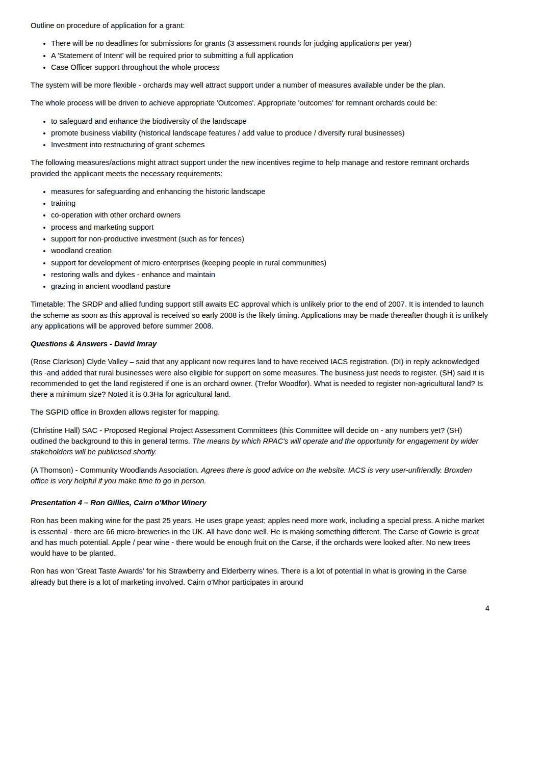Outline on procedure of application for a grant:
There will be no deadlines for submissions for grants (3 assessment rounds for judging applications per year)
A 'Statement of Intent' will be required prior to submitting a full application
Case Officer support throughout the whole process
The system will be more flexible - orchards may well attract support under a number of measures available under be the plan.
The whole process will be driven to achieve appropriate 'Outcomes'. Appropriate 'outcomes' for remnant orchards could be:
to safeguard and enhance the biodiversity of the landscape
promote business viability (historical landscape features / add value to produce / diversify rural businesses)
Investment into restructuring of grant schemes
The following measures/actions might attract support under the new incentives regime to help manage and restore remnant orchards provided the applicant meets the necessary requirements:
measures for safeguarding and enhancing the historic landscape
training
co-operation with other orchard owners
process and marketing support
support for non-productive investment (such as for fences)
woodland creation
support for development of micro-enterprises (keeping people in rural communities)
restoring walls and dykes - enhance and maintain
grazing in ancient woodland pasture
Timetable: The SRDP and allied funding support still awaits EC approval which is unlikely prior to the end of 2007. It is intended to launch the scheme as soon as this approval is received so early 2008 is the likely timing. Applications may be made thereafter though it is unlikely any applications will be approved before summer 2008.
Questions & Answers - David Imray
(Rose Clarkson) Clyde Valley – said that any applicant now requires land to have received IACS registration. (DI) in reply acknowledged this -and added that rural businesses were also eligible for support on some measures. The business just needs to register. (SH) said it is recommended to get the land registered if one is an orchard owner. (Trefor Woodfor). What is needed to register non-agricultural land? Is there a minimum size? Noted it is 0.3Ha for agricultural land.
The SGPID office in Broxden allows register for mapping.
(Christine Hall) SAC - Proposed Regional Project Assessment Committees (this Committee will decide on - any numbers yet? (SH) outlined the background to this in general terms. The means by which RPAC's will operate and the opportunity for engagement by wider stakeholders will be publicised shortly.
(A Thomson) - Community Woodlands Association. Agrees there is good advice on the website. IACS is very user-unfriendly. Broxden office is very helpful if you make time to go in person.
Presentation 4 – Ron Gillies, Cairn o'Mhor Winery
Ron has been making wine for the past 25 years. He uses grape yeast; apples need more work, including a special press. A niche market is essential - there are 66 micro-breweries in the UK. All have done well. He is making something different. The Carse of Gowrie is great and has much potential. Apple / pear wine - there would be enough fruit on the Carse, if the orchards were looked after. No new trees would have to be planted.
Ron has won 'Great Taste Awards' for his Strawberry and Elderberry wines. There is a lot of potential in what is growing in the Carse already but there is a lot of marketing involved. Cairn o'Mhor participates in around
4